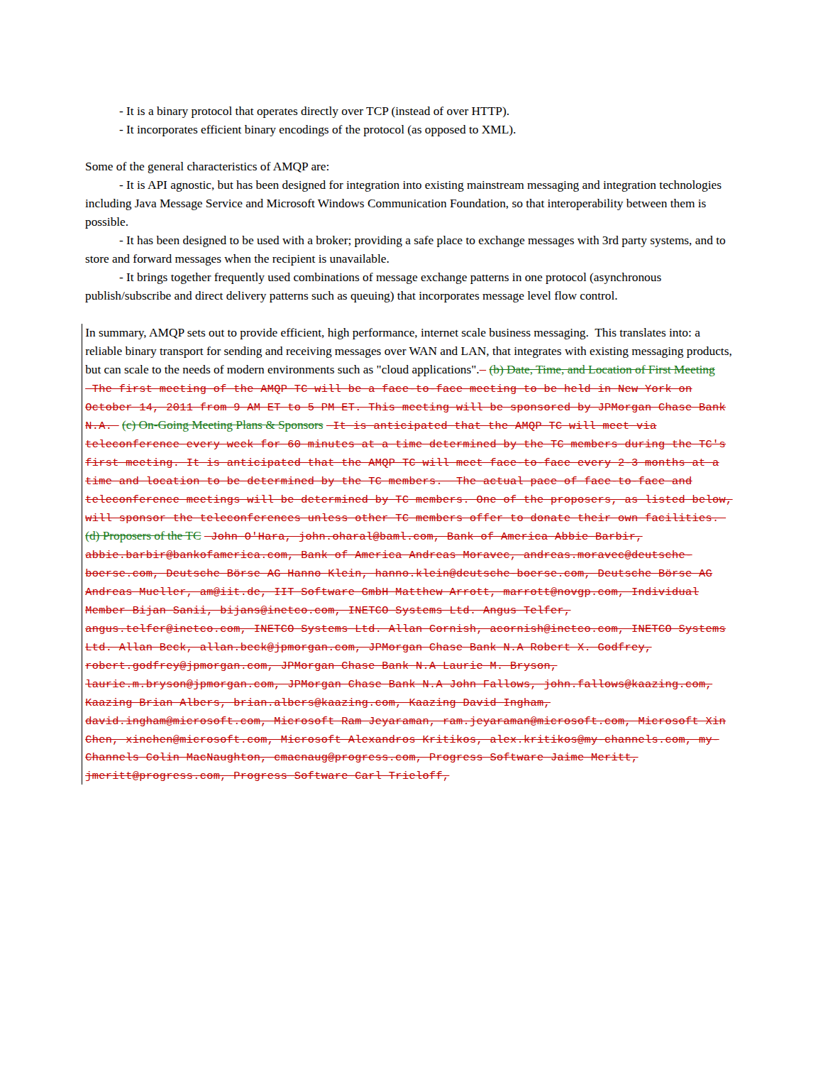- It is a binary protocol that operates directly over TCP (instead of over HTTP).
- It incorporates efficient binary encodings of the protocol (as opposed to XML).
Some of the general characteristics of AMQP are:
- It is API agnostic, but has been designed for integration into existing mainstream messaging and integration technologies including Java Message Service and Microsoft Windows Communication Foundation, so that interoperability between them is possible.
- It has been designed to be used with a broker; providing a safe place to exchange messages with 3rd party systems, and to store and forward messages when the recipient is unavailable.
- It brings together frequently used combinations of message exchange patterns in one protocol (asynchronous publish/subscribe and direct delivery patterns such as queuing) that incorporates message level flow control.
In summary, AMQP sets out to provide efficient, high performance, internet scale business messaging. This translates into: a reliable binary transport for sending and receiving messages over WAN and LAN, that integrates with existing messaging products, but can scale to the needs of modern environments such as "cloud applications". (b) Date, Time, and Location of First Meeting The first meeting of the AMQP TC will be a face-to-face meeting to be held in New York on October 14, 2011 from 9 AM ET to 5 PM ET. This meeting will be sponsored by JPMorgan Chase Bank N.A. (c) On-Going Meeting Plans & Sponsors It is anticipated that the AMQP TC will meet via teleconference every week for 60 minutes at a time determined by the TC members during the TC's first meeting. It is anticipated that the AMQP TC will meet face-to-face every 2-3 months at a time and location to be determined by the TC members. The actual pace of face-to-face and teleconference meetings will be determined by TC members. One of the proposers, as listed below, will sponsor the teleconferences unless other TC members offer to donate their own facilities. (d) Proposers of the TC John O'Hara, john.oharal@baml.com, Bank of America Abbie Barbir, abbie.barbir@bankofamerica.com, Bank of America Andreas Moravec, andreas.moravec@deutsche-boerse.com, Deutsche Börse AG Hanno Klein, hanno.klein@deutsche-boerse.com, Deutsche Börse AG Andreas Mueller, am@iit.de, IIT Software GmbH Matthew Arrott, marrott@novgp.com, Individual Member Bijan Sanii, bijans@inetco.com, INETCO Systems Ltd. Angus Telfer, angus.telfer@inetco.com, INETCO Systems Ltd. Allan Cornish, acornish@inetco.com, INETCO Systems Ltd. Allan Beck, allan.beck@jpmorgan.com, JPMorgan Chase Bank N.A Robert X. Godfrey, robert.godfrey@jpmorgan.com, JPMorgan Chase Bank N.A Laurie M. Bryson, laurie.m.bryson@jpmorgan.com, JPMorgan Chase Bank N.A John Fallows, john.fallows@kaazing.com, Kaazing Brian Albers, brian.albers@kaazing.com, Kaazing David Ingham, david.ingham@microsoft.com, Microsoft Ram Jeyaraman, ram.jeyaraman@microsoft.com, Microsoft Xin Chen, xinchen@microsoft.com, Microsoft Alexandros Kritikos, alex.kritikos@my-channels.com, my-Channels Colin MacNaughton, cmacnaug@progress.com, Progress Software Jaime Meritt, jmeritt@progress.com, Progress Software Carl Trieloff,